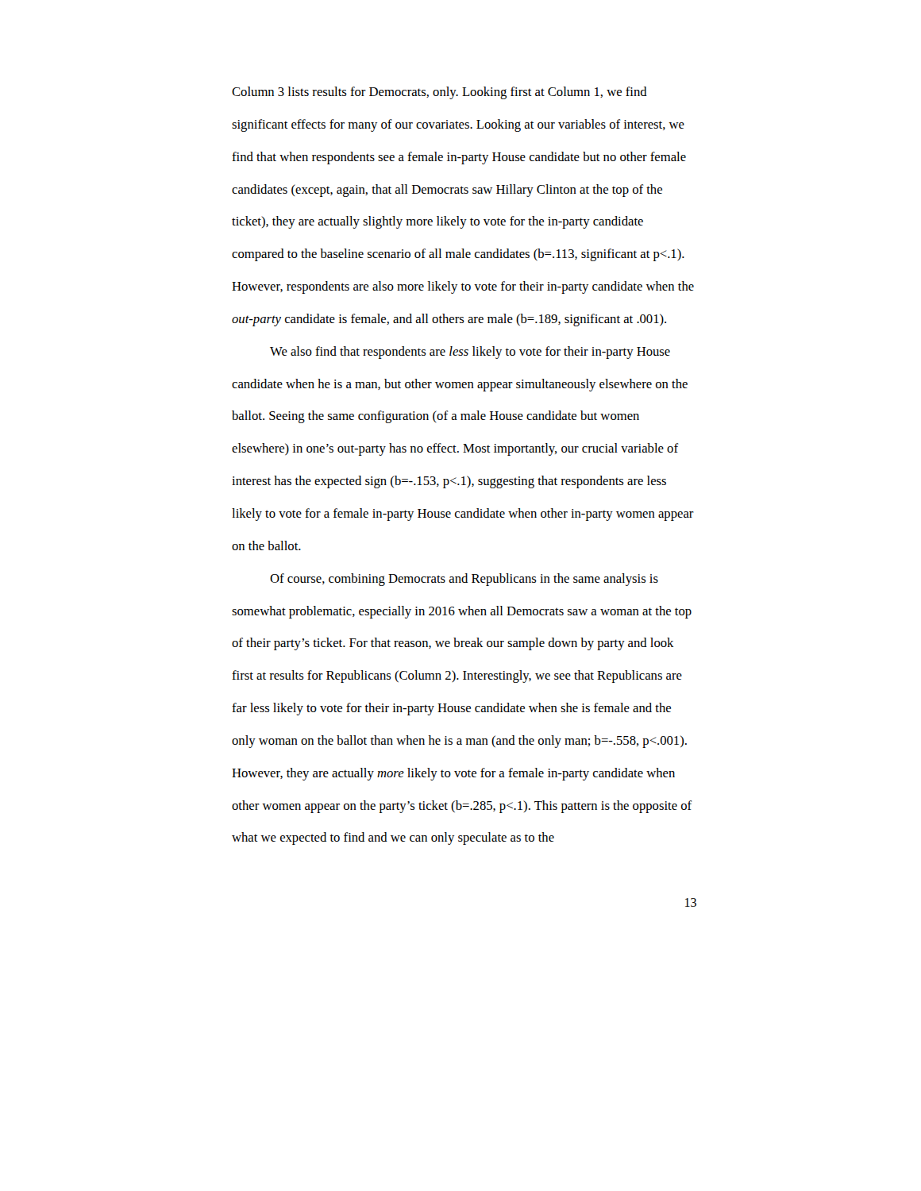Column 3 lists results for Democrats, only. Looking first at Column 1, we find significant effects for many of our covariates. Looking at our variables of interest, we find that when respondents see a female in-party House candidate but no other female candidates (except, again, that all Democrats saw Hillary Clinton at the top of the ticket), they are actually slightly more likely to vote for the in-party candidate compared to the baseline scenario of all male candidates (b=.113, significant at p<.1). However, respondents are also more likely to vote for their in-party candidate when the out-party candidate is female, and all others are male (b=.189, significant at .001).
We also find that respondents are less likely to vote for their in-party House candidate when he is a man, but other women appear simultaneously elsewhere on the ballot. Seeing the same configuration (of a male House candidate but women elsewhere) in one’s out-party has no effect. Most importantly, our crucial variable of interest has the expected sign (b=-.153, p<.1), suggesting that respondents are less likely to vote for a female in-party House candidate when other in-party women appear on the ballot.
Of course, combining Democrats and Republicans in the same analysis is somewhat problematic, especially in 2016 when all Democrats saw a woman at the top of their party’s ticket. For that reason, we break our sample down by party and look first at results for Republicans (Column 2). Interestingly, we see that Republicans are far less likely to vote for their in-party House candidate when she is female and the only woman on the ballot than when he is a man (and the only man; b=-.558, p<.001). However, they are actually more likely to vote for a female in-party candidate when other women appear on the party’s ticket (b=.285, p<.1). This pattern is the opposite of what we expected to find and we can only speculate as to the
13